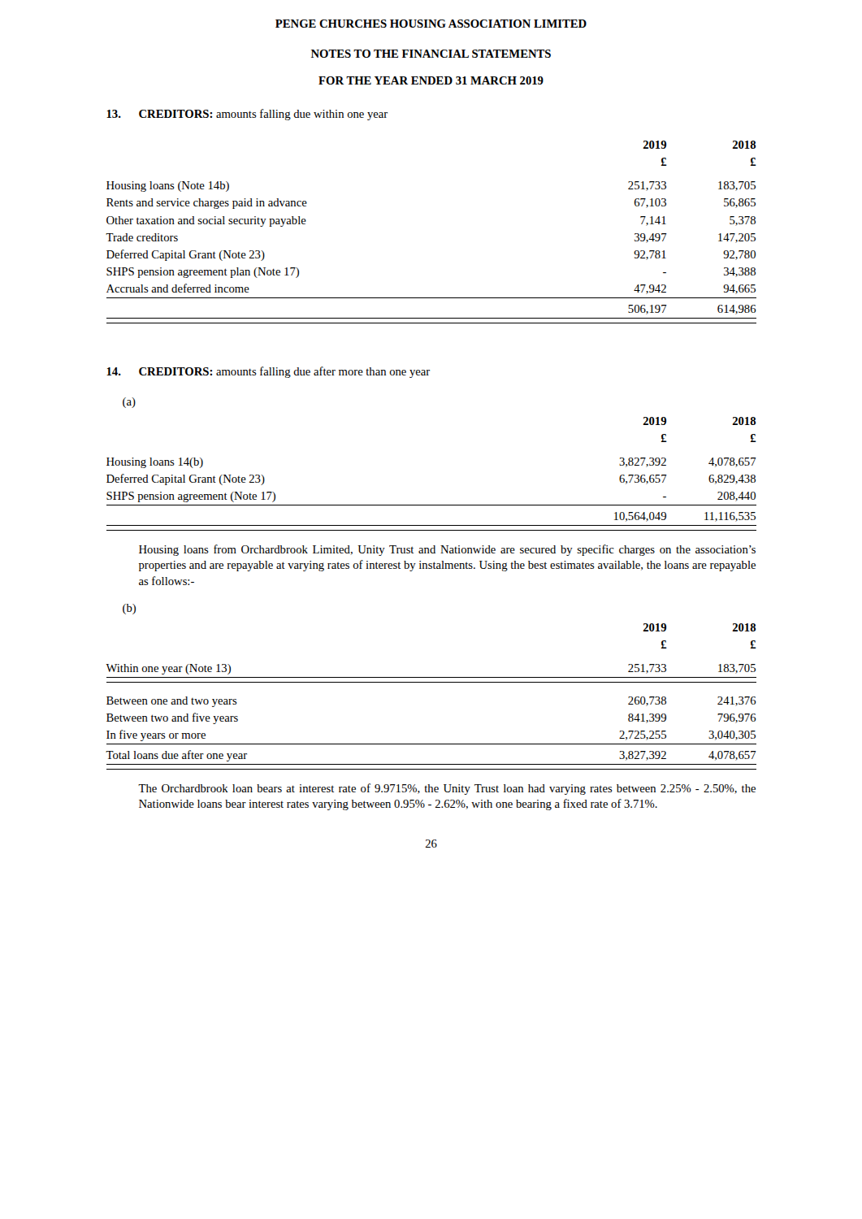PENGE CHURCHES HOUSING ASSOCIATION LIMITED
NOTES TO THE FINANCIAL STATEMENTS
FOR THE YEAR ENDED 31 MARCH 2019
13. CREDITORS: amounts falling due within one year
| | 2019 | 2018 |
| | £ | £ |
| Housing loans (Note 14b) | 251,733 | 183,705 |
| Rents and service charges paid in advance | 67,103 | 56,865 |
| Other taxation and social security payable | 7,141 | 5,378 |
| Trade creditors | 39,497 | 147,205 |
| Deferred Capital Grant (Note 23) | 92,781 | 92,780 |
| SHPS pension agreement plan (Note 17) | - | 34,388 |
| Accruals and deferred income | 47,942 | 94,665 |
| | 506,197 | 614,986 |
14. CREDITORS: amounts falling due after more than one year
(a)
| | 2019 | 2018 |
| | £ | £ |
| Housing loans 14(b) | 3,827,392 | 4,078,657 |
| Deferred Capital Grant (Note 23) | 6,736,657 | 6,829,438 |
| SHPS pension agreement (Note 17) | - | 208,440 |
| | 10,564,049 | 11,116,535 |
Housing loans from Orchardbrook Limited, Unity Trust and Nationwide are secured by specific charges on the association’s properties and are repayable at varying rates of interest by instalments. Using the best estimates available, the loans are repayable as follows:-
(b)
| | 2019 | 2018 |
| | £ | £ |
| Within one year (Note 13) | 251,733 | 183,705 |
| Between one and two years | 260,738 | 241,376 |
| Between two and five years | 841,399 | 796,976 |
| In five years or more | 2,725,255 | 3,040,305 |
| Total loans due after one year | 3,827,392 | 4,078,657 |
The Orchardbrook loan bears at interest rate of 9.9715%, the Unity Trust loan had varying rates between 2.25% - 2.50%, the Nationwide loans bear interest rates varying between 0.95% - 2.62%, with one bearing a fixed rate of 3.71%.
26